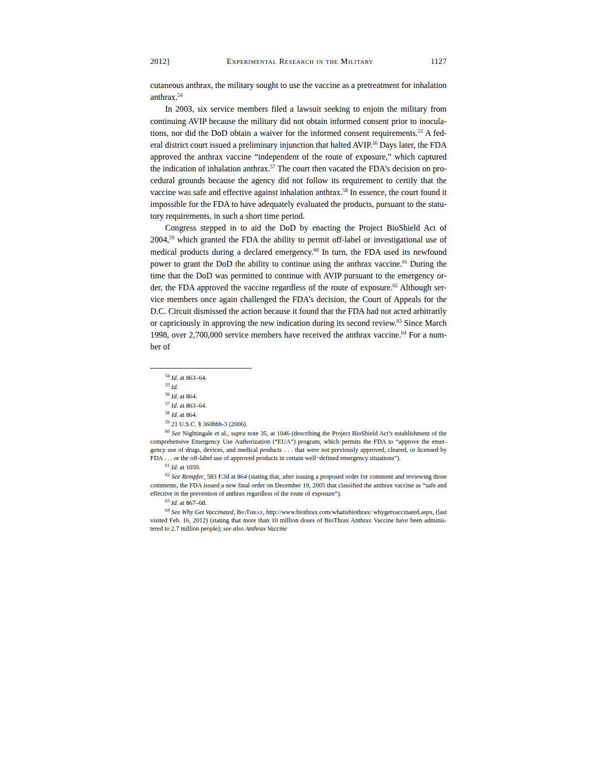2012] Experimental Research in the Military 1127
cutaneous anthrax, the military sought to use the vaccine as a pretreatment for inhalation anthrax.54
In 2003, six service members filed a lawsuit seeking to enjoin the military from continuing AVIP because the military did not obtain informed consent prior to inoculations, nor did the DoD obtain a waiver for the informed consent requirements.55 A federal district court issued a preliminary injunction that halted AVIP.56 Days later, the FDA approved the anthrax vaccine “independent of the route of exposure,” which captured the indication of inhalation anthrax.57 The court then vacated the FDA’s decision on procedural grounds because the agency did not follow its requirement to certify that the vaccine was safe and effective against inhalation anthrax.58 In essence, the court found it impossible for the FDA to have adequately evaluated the products, pursuant to the statutory requirements, in such a short time period.
Congress stepped in to aid the DoD by enacting the Project BioShield Act of 2004,59 which granted the FDA the ability to permit off-label or investigational use of medical products during a declared emergency.60 In turn, the FDA used its newfound power to grant the DoD the ability to continue using the anthrax vaccine.61 During the time that the DoD was permitted to continue with AVIP pursuant to the emergency order, the FDA approved the vaccine regardless of the route of exposure.62 Although service members once again challenged the FDA’s decision, the Court of Appeals for the D.C. Circuit dismissed the action because it found that the FDA had not acted arbitrarily or capriciously in approving the new indication during its second review.63 Since March 1998, over 2,700,000 service members have received the anthrax vaccine.64 For a number of
54 Id. at 863–64.
55 Id.
56 Id. at 864.
57 Id. at 863–64.
58 Id. at 864.
59 21 U.S.C. § 360bbb-3 (2006).
60 See Nightingale et al., supra note 35, at 1046 (describing the Project BioShield Act’s establishment of the comprehensive Emergency Use Authorization (“EUA”) program, which permits the FDA to “approve the emergency use of drugs, devices, and medical products . . . that were not previously approved, cleared, or licensed by FDA . . . or the off-label use of approved products in certain well−defined emergency situations”).
61 Id. at 1050.
62 See Rempfer, 583 F.3d at 864 (stating that, after issuing a proposed order for comment and reviewing those comments, the FDA issued a new final order on December 19, 2005 that classified the anthrax vaccine as “safe and effective in the prevention of anthrax regardless of the route of exposure”).
63 Id. at 867–68.
64 See Why Get Vaccinated, BioThrax, http://www.biothrax.com/whatisbiothrax/ whygetvaccinated.aspx, (last visited Feb. 16, 2012) (stating that more than 10 million doses of BioThrax Anthrax Vaccine have been administered to 2.7 million people); see also Anthrax Vaccine